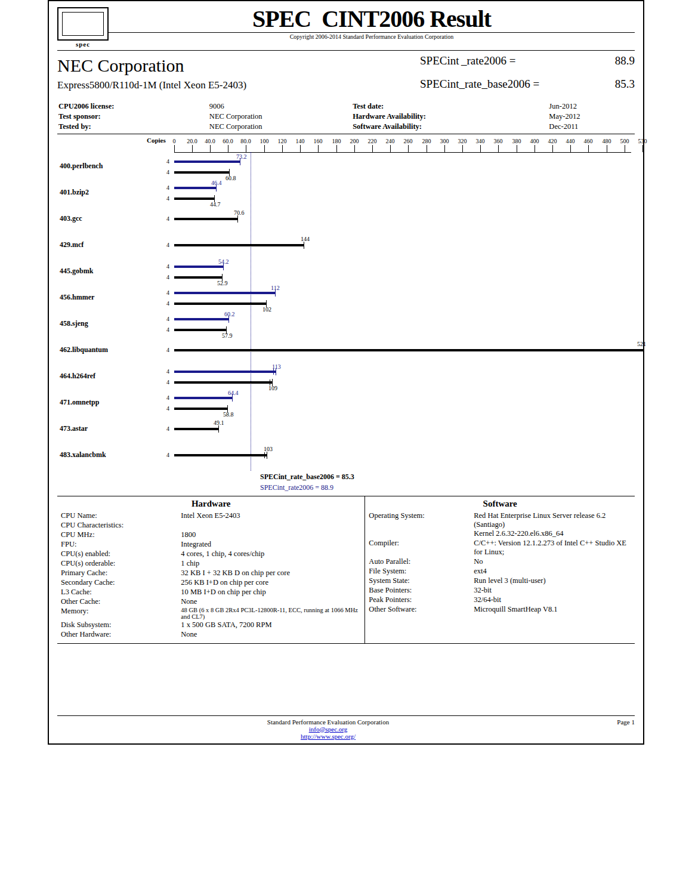spec
SPEC CINT2006 Result
Copyright 2006-2014 Standard Performance Evaluation Corporation
NEC Corporation
Express5800/R110d-1M (Intel Xeon E5-2403)
SPECint _rate2006 = 88.9
SPECint_rate_base2006 = 85.3
| CPU2006 license: | 9006 | Test date: | Jun-2012 |
| Test sponsor: | NEC Corporation | Hardware Availability: | May-2012 |
| Tested by: | NEC Corporation | Software Availability: | Dec-2011 |
Copies
0 20.0 40.0 60.0 80.0 100 120 140 160 180 200 220 240 260 280 300 320 340 360 380 400 420 440 460 480 500 530
400.perlbench
4
4
73.2
60.8
401.bzip2
4
4
46.4
44.7
403.gcc
4
70.6
429.mcf
4
144
445.gobmk
4
4
54.2
52.9
456.hmmer
4
4
112
102
458.sjeng
4
4
60.2
57.9
462.libquantum
4
521
464.h264ref
4
4
113
109
471.omnetpp
4
4
64.4
58.8
473.astar
4
49.1
483.xalancbmk
4
103
SPECint_rate_base2006 = 85.3
SPECint_rate2006 = 88.9
Hardware
| CPU Name: | Intel Xeon E5-2403 |
| CPU Characteristics: | |
| CPU MHz: | 1800 |
| FPU: | Integrated |
| CPU(s) enabled: | 4 cores, 1 chip, 4 cores/chip |
| CPU(s) orderable: | 1 chip |
| Primary Cache: | 32 KB I + 32 KB D on chip per core |
| Secondary Cache: | 256 KB I+D on chip per core |
| L3 Cache: | 10 MB I+D on chip per chip |
| Other Cache: | None |
| Memory: | 48 GB (6 x 8 GB 2Rx4 PC3L-12800R-11, ECC, running at 1066 MHz and CL7) |
| Disk Subsystem: | 1 x 500 GB SATA, 7200 RPM |
| Other Hardware: | None |
Software
| Operating System: | Red Hat Enterprise Linux Server release 6.2 (Santiago) Kernel 2.6.32-220.el6.x86_64 |
| Compiler: | C/C++: Version 12.1.2.273 of Intel C++ Studio XE for Linux; |
| Auto Parallel: | No |
| File System: | ext4 |
| System State: | Run level 3 (multi-user) |
| Base Pointers: | 32-bit |
| Peak Pointers: | 32/64-bit |
| Other Software: | Microquill SmartHeap V8.1 |
Standard Performance Evaluation Corporation
info@spec.org
http://www.spec.org/
Page 1